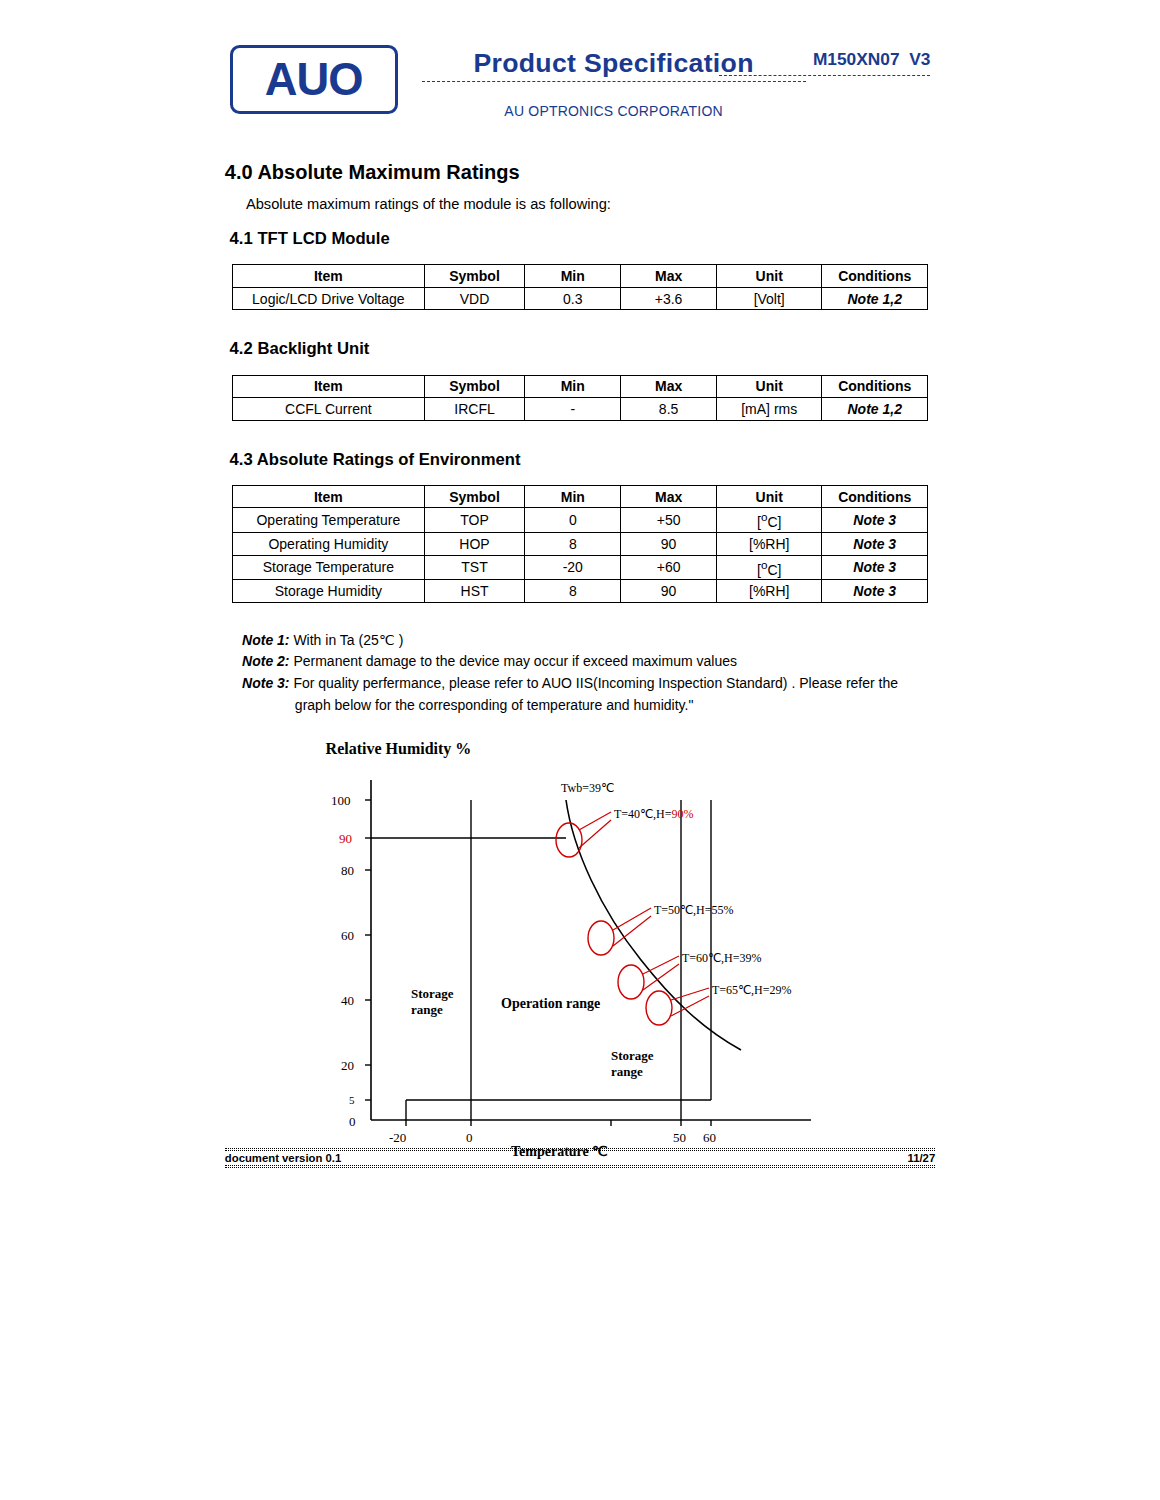AUO
Product Specification
AU OPTRONICS CORPORATION
M150XN07 V3
4.0 Absolute Maximum Ratings
Absolute maximum ratings of the module is as following:
4.1 TFT LCD Module
| Item | Symbol | Min | Max | Unit | Conditions |
| --- | --- | --- | --- | --- | --- |
| Logic/LCD Drive Voltage | VDD | 0.3 | +3.6 | [Volt] | Note 1,2 |
4.2 Backlight Unit
| Item | Symbol | Min | Max | Unit | Conditions |
| --- | --- | --- | --- | --- | --- |
| CCFL Current | IRCFL | - | 8.5 | [mA] rms | Note 1,2 |
4.3 Absolute Ratings of Environment
| Item | Symbol | Min | Max | Unit | Conditions |
| --- | --- | --- | --- | --- | --- |
| Operating Temperature | TOP | 0 | +50 | [ o C] | Note 3 |
| Operating Humidity | HOP | 8 | 90 | [%RH] | Note 3 |
| Storage Temperature | TST | -20 | +60 | [ o C] | Note 3 |
| Storage Humidity | HST | 8 | 90 | [%RH] | Note 3 |
Note 1: With in Ta (25℃ )
Note 2: Permanent damage to the device may occur if exceed maximum values
Note 3: For quality perfermance, please refer to AUO IIS(Incoming Inspection Standard) . Please refer the graph below for the corresponding of temperature and humidity."
Relative Humidity %
100 90 80 60 40 20 5 0 -20 0 50 60 Temperature ℃ Twb=39℃ T=40℃,H=90% T=50℃,H=55% T=60℃,H=39% T=65℃,H=29% Storage range Operation range Storage range
document version 0.1
11/27